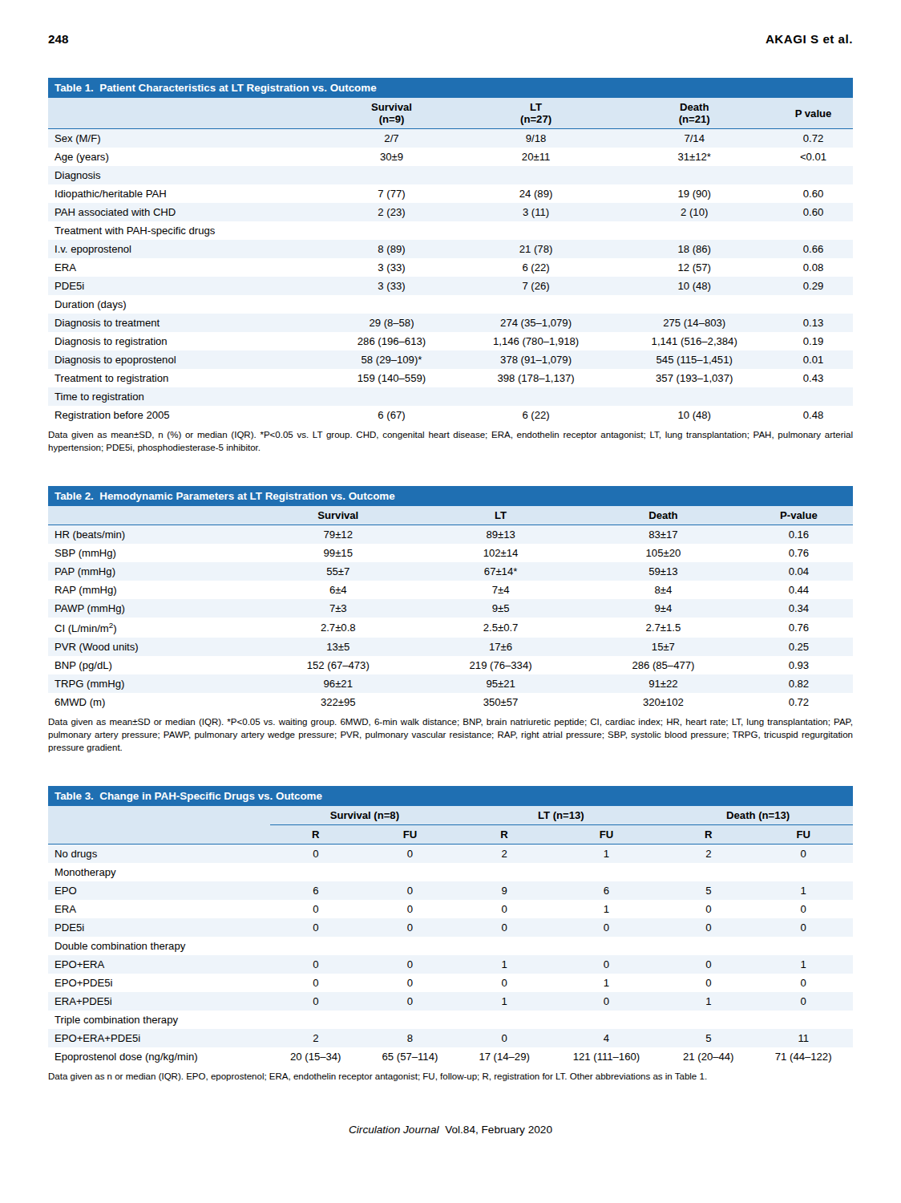248 AKAGI S et al.
Table 1. Patient Characteristics at LT Registration vs. Outcome
| | Survival (n=9) | LT (n=27) | Death (n=21) | P value |
| --- | --- | --- | --- | --- |
| Sex (M/F) | 2/7 | 9/18 | 7/14 | 0.72 |
| Age (years) | 30±9 | 20±11 | 31±12* | <0.01 |
| Diagnosis | | | | |
| Idiopathic/heritable PAH | 7 (77) | 24 (89) | 19 (90) | 0.60 |
| PAH associated with CHD | 2 (23) | 3 (11) | 2 (10) | 0.60 |
| Treatment with PAH-specific drugs | | | | |
| I.v. epoprostenol | 8 (89) | 21 (78) | 18 (86) | 0.66 |
| ERA | 3 (33) | 6 (22) | 12 (57) | 0.08 |
| PDE5i | 3 (33) | 7 (26) | 10 (48) | 0.29 |
| Duration (days) | | | | |
| Diagnosis to treatment | 29 (8–58) | 274 (35–1,079) | 275 (14–803) | 0.13 |
| Diagnosis to registration | 286 (196–613) | 1,146 (780–1,918) | 1,141 (516–2,384) | 0.19 |
| Diagnosis to epoprostenol | 58 (29–109)* | 378 (91–1,079) | 545 (115–1,451) | 0.01 |
| Treatment to registration | 159 (140–559) | 398 (178–1,137) | 357 (193–1,037) | 0.43 |
| Time to registration | | | | |
| Registration before 2005 | 6 (67) | 6 (22) | 10 (48) | 0.48 |
Data given as mean±SD, n (%) or median (IQR). *P<0.05 vs. LT group. CHD, congenital heart disease; ERA, endothelin receptor antagonist; LT, lung transplantation; PAH, pulmonary arterial hypertension; PDE5i, phosphodiesterase-5 inhibitor.
Table 2. Hemodynamic Parameters at LT Registration vs. Outcome
| | Survival | LT | Death | P-value |
| --- | --- | --- | --- | --- |
| HR (beats/min) | 79±12 | 89±13 | 83±17 | 0.16 |
| SBP (mmHg) | 99±15 | 102±14 | 105±20 | 0.76 |
| PAP (mmHg) | 55±7 | 67±14* | 59±13 | 0.04 |
| RAP (mmHg) | 6±4 | 7±4 | 8±4 | 0.44 |
| PAWP (mmHg) | 7±3 | 9±5 | 9±4 | 0.34 |
| CI (L/min/m 2 ) | 2.7±0.8 | 2.5±0.7 | 2.7±1.5 | 0.76 |
| PVR (Wood units) | 13±5 | 17±6 | 15±7 | 0.25 |
| BNP (pg/dL) | 152 (67–473) | 219 (76–334) | 286 (85–477) | 0.93 |
| TRPG (mmHg) | 96±21 | 95±21 | 91±22 | 0.82 |
| 6MWD (m) | 322±95 | 350±57 | 320±102 | 0.72 |
Data given as mean±SD or median (IQR). *P<0.05 vs. waiting group. 6MWD, 6-min walk distance; BNP, brain natriuretic peptide; CI, cardiac index; HR, heart rate; LT, lung transplantation; PAP, pulmonary artery pressure; PAWP, pulmonary artery wedge pressure; PVR, pulmonary vascular resistance; RAP, right atrial pressure; SBP, systolic blood pressure; TRPG, tricuspid regurgitation pressure gradient.
Table 3. Change in PAH-Specific Drugs vs. Outcome
| | Survival (n=8) | LT (n=13) | Death (n=13) |
| --- | --- | --- | --- |
| R | FU | R | FU | R | FU |
| No drugs | 0 | 0 | 2 | 1 | 2 | 0 |
| Monotherapy | | | | | | |
| EPO | 6 | 0 | 9 | 6 | 5 | 1 |
| ERA | 0 | 0 | 0 | 1 | 0 | 0 |
| PDE5i | 0 | 0 | 0 | 0 | 0 | 0 |
| Double combination therapy | | | | | | |
| EPO+ERA | 0 | 0 | 1 | 0 | 0 | 1 |
| EPO+PDE5i | 0 | 0 | 0 | 1 | 0 | 0 |
| ERA+PDE5i | 0 | 0 | 1 | 0 | 1 | 0 |
| Triple combination therapy | | | | | | |
| EPO+ERA+PDE5i | 2 | 8 | 0 | 4 | 5 | 11 |
| Epoprostenol dose (ng/kg/min) | 20 (15–34) | 65 (57–114) | 17 (14–29) | 121 (111–160) | 21 (20–44) | 71 (44–122) |
Data given as n or median (IQR). EPO, epoprostenol; ERA, endothelin receptor antagonist; FU, follow-up; R, registration for LT. Other abbreviations as in Table 1.
Circulation Journal Vol.84, February 2020